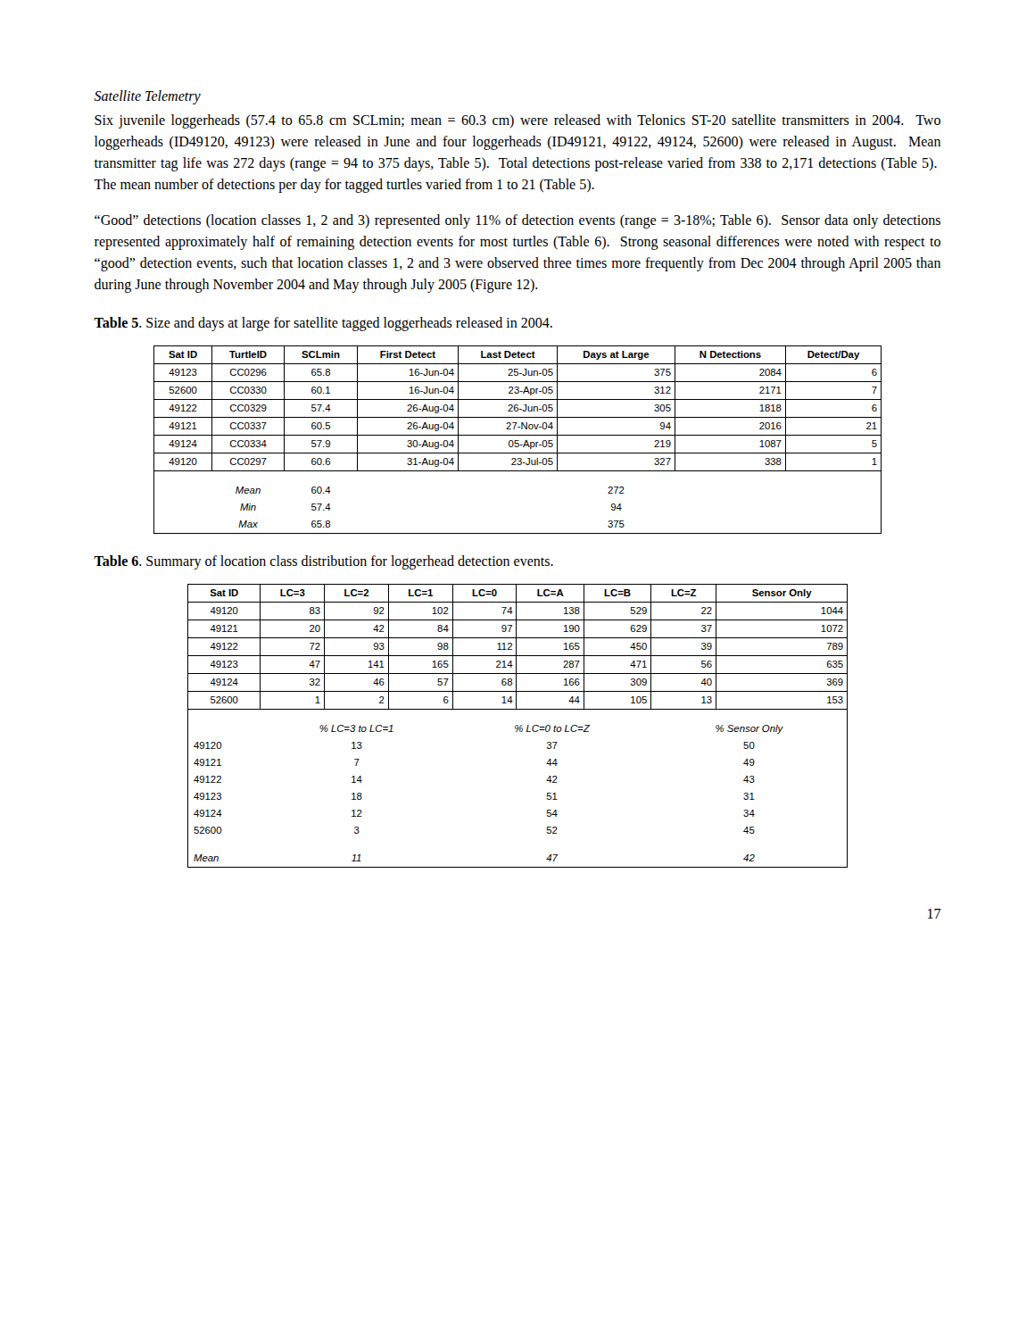Satellite Telemetry
Six juvenile loggerheads (57.4 to 65.8 cm SCLmin; mean = 60.3 cm) were released with Telonics ST-20 satellite transmitters in 2004. Two loggerheads (ID49120, 49123) were released in June and four loggerheads (ID49121, 49122, 49124, 52600) were released in August. Mean transmitter tag life was 272 days (range = 94 to 375 days, Table 5). Total detections post-release varied from 338 to 2,171 detections (Table 5). The mean number of detections per day for tagged turtles varied from 1 to 21 (Table 5).
“Good” detections (location classes 1, 2 and 3) represented only 11% of detection events (range = 3-18%; Table 6). Sensor data only detections represented approximately half of remaining detection events for most turtles (Table 6). Strong seasonal differences were noted with respect to “good” detection events, such that location classes 1, 2 and 3 were observed three times more frequently from Dec 2004 through April 2005 than during June through November 2004 and May through July 2005 (Figure 12).
Table 5. Size and days at large for satellite tagged loggerheads released in 2004.
| Sat ID | TurtleID | SCLmin | First Detect | Last Detect | Days at Large | N Detections | Detect/Day |
| --- | --- | --- | --- | --- | --- | --- | --- |
| 49123 | CC0296 | 65.8 | 16-Jun-04 | 25-Jun-05 | 375 | 2084 | 6 |
| 52600 | CC0330 | 60.1 | 16-Jun-04 | 23-Apr-05 | 312 | 2171 | 7 |
| 49122 | CC0329 | 57.4 | 26-Aug-04 | 26-Jun-05 | 305 | 1818 | 6 |
| 49121 | CC0337 | 60.5 | 26-Aug-04 | 27-Nov-04 | 94 | 2016 | 21 |
| 49124 | CC0334 | 57.9 | 30-Aug-04 | 05-Apr-05 | 219 | 1087 | 5 |
| 49120 | CC0297 | 60.6 | 31-Aug-04 | 23-Jul-05 | 327 | 338 | 1 |
| | Mean | 60.4 | | | 272 | | |
| | Min | 57.4 | | | 94 | | |
| | Max | 65.8 | | | 375 | | |
Table 6. Summary of location class distribution for loggerhead detection events.
| Sat ID | LC=3 | LC=2 | LC=1 | LC=0 | LC=A | LC=B | LC=Z | Sensor Only |
| --- | --- | --- | --- | --- | --- | --- | --- | --- |
| 49120 | 83 | 92 | 102 | 74 | 138 | 529 | 22 | 1044 |
| 49121 | 20 | 42 | 84 | 97 | 190 | 629 | 37 | 1072 |
| 49122 | 72 | 93 | 98 | 112 | 165 | 450 | 39 | 789 |
| 49123 | 47 | 141 | 165 | 214 | 287 | 471 | 56 | 635 |
| 49124 | 32 | 46 | 57 | 68 | 166 | 309 | 40 | 369 |
| 52600 | 1 | 2 | 6 | 14 | 44 | 105 | 13 | 153 |
| | % LC=3 to LC=1 | % LC=0 to LC=Z | % Sensor Only |
| 49120 | 13 | 37 | 50 |
| 49121 | 7 | 44 | 49 |
| 49122 | 14 | 42 | 43 |
| 49123 | 18 | 51 | 31 |
| 49124 | 12 | 54 | 34 |
| 52600 | 3 | 52 | 45 |
| Mean | 11 | 47 | 42 |
17